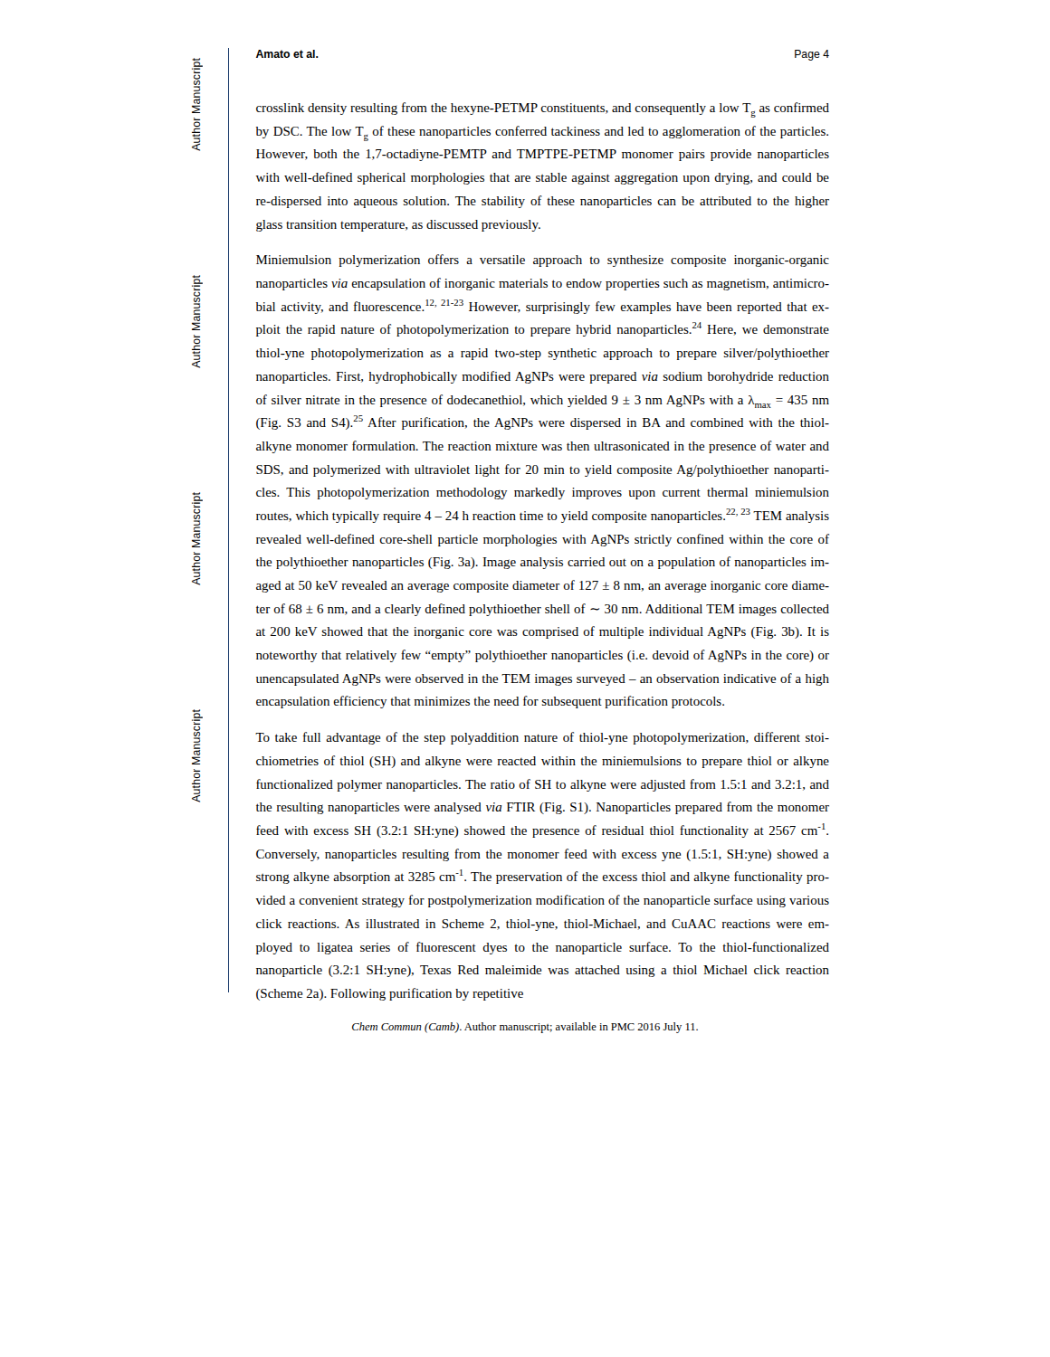Author Manuscript Author Manuscript Author Manuscript Author Manuscript
Amato et al.
Page 4
crosslink density resulting from the hexyne-PETMP constituents, and consequently a low Tg as confirmed by DSC. The low Tg of these nanoparticles conferred tackiness and led to agglomeration of the particles. However, both the 1,7-octadiyne-PEMTP and TMPTPE-PETMP monomer pairs provide nanoparticles with well-defined spherical morphologies that are stable against aggregation upon drying, and could be re-dispersed into aqueous solution. The stability of these nanoparticles can be attributed to the higher glass transition temperature, as discussed previously.
Miniemulsion polymerization offers a versatile approach to synthesize composite inorganic-organic nanoparticles via encapsulation of inorganic materials to endow properties such as magnetism, antimicrobial activity, and fluorescence.12, 21-23 However, surprisingly few examples have been reported that exploit the rapid nature of photopolymerization to prepare hybrid nanoparticles.24 Here, we demonstrate thiol-yne photopolymerization as a rapid two-step synthetic approach to prepare silver/polythioether nanoparticles. First, hydrophobically modified AgNPs were prepared via sodium borohydride reduction of silver nitrate in the presence of dodecanethiol, which yielded 9 ± 3 nm AgNPs with a λmax = 435 nm (Fig. S3 and S4).25 After purification, the AgNPs were dispersed in BA and combined with the thiol-alkyne monomer formulation. The reaction mixture was then ultrasonicated in the presence of water and SDS, and polymerized with ultraviolet light for 20 min to yield composite Ag/polythioether nanoparticles. This photopolymerization methodology markedly improves upon current thermal miniemulsion routes, which typically require 4 – 24 h reaction time to yield composite nanoparticles.22, 23 TEM analysis revealed well-defined core-shell particle morphologies with AgNPs strictly confined within the core of the polythioether nanoparticles (Fig. 3a). Image analysis carried out on a population of nanoparticles imaged at 50 keV revealed an average composite diameter of 127 ± 8 nm, an average inorganic core diameter of 68 ± 6 nm, and a clearly defined polythioether shell of ∼ 30 nm. Additional TEM images collected at 200 keV showed that the inorganic core was comprised of multiple individual AgNPs (Fig. 3b). It is noteworthy that relatively few “empty” polythioether nanoparticles (i.e. devoid of AgNPs in the core) or unencapsulated AgNPs were observed in the TEM images surveyed – an observation indicative of a high encapsulation efficiency that minimizes the need for subsequent purification protocols.
To take full advantage of the step polyaddition nature of thiol-yne photopolymerization, different stoichiometries of thiol (SH) and alkyne were reacted within the miniemulsions to prepare thiol or alkyne functionalized polymer nanoparticles. The ratio of SH to alkyne were adjusted from 1.5:1 and 3.2:1, and the resulting nanoparticles were analysed via FTIR (Fig. S1). Nanoparticles prepared from the monomer feed with excess SH (3.2:1 SH:yne) showed the presence of residual thiol functionality at 2567 cm-1. Conversely, nanoparticles resulting from the monomer feed with excess yne (1.5:1, SH:yne) showed a strong alkyne absorption at 3285 cm-1. The preservation of the excess thiol and alkyne functionality provided a convenient strategy for postpolymerization modification of the nanoparticle surface using various click reactions. As illustrated in Scheme 2, thiol-yne, thiol-Michael, and CuAAC reactions were employed to ligatea series of fluorescent dyes to the nanoparticle surface. To the thiol-functionalized nanoparticle (3.2:1 SH:yne), Texas Red maleimide was attached using a thiol Michael click reaction (Scheme 2a). Following purification by repetitive
Chem Commun (Camb). Author manuscript; available in PMC 2016 July 11.